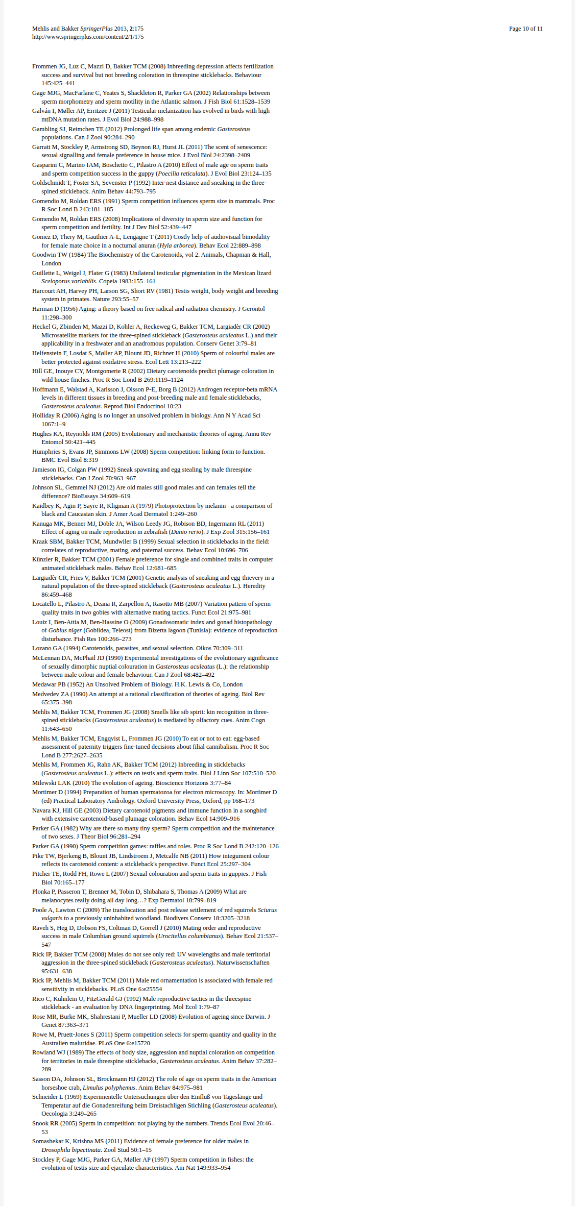Mehlis and Bakker SpringerPlus 2013, 2:175
http://www.springerplus.com/content/2/1/175
Page 10 of 11
Frommen JG, Luz C, Mazzi D, Bakker TCM (2008) Inbreeding depression affects fertilization success and survival but not breeding coloration in threespine sticklebacks. Behaviour 145:425–441
Gage MJG, MacFarlane C, Yeates S, Shackleton R, Parker GA (2002) Relationships between sperm morphometry and sperm motility in the Atlantic salmon. J Fish Biol 61:1528–1539
Galván I, Møller AP, Erritzøe J (2011) Testicular melanization has evolved in birds with high mtDNA mutation rates. J Evol Biol 24:988–998
Gambling SJ, Reimchen TE (2012) Prolonged life span among endemic Gasterosteus populations. Can J Zool 90:284–290
Garratt M, Stockley P, Armstrong SD, Beynon RJ, Hurst JL (2011) The scent of senescence: sexual signalling and female preference in house mice. J Evol Biol 24:2398–2409
Gasparini C, Marino IAM, Boschetto C, Pilastro A (2010) Effect of male age on sperm traits and sperm competition success in the guppy (Poecilia reticulata). J Evol Biol 23:124–135
Goldschmidt T, Foster SA, Sevenster P (1992) Inter-nest distance and sneaking in the three-spined stickleback. Anim Behav 44:793–795
Gomendio M, Roldan ERS (1991) Sperm competition influences sperm size in mammals. Proc R Soc Lond B 243:181–185
Gomendio M, Roldan ERS (2008) Implications of diversity in sperm size and function for sperm competition and fertility. Int J Dev Biol 52:439–447
Gomez D, Thery M, Gauthier A-L, Lengagne T (2011) Costly help of audiovisual bimodality for female mate choice in a nocturnal anuran (Hyla arborea). Behav Ecol 22:889–898
Goodwin TW (1984) The Biochemistry of the Carotenoids, vol 2. Animals, Chapman & Hall, London
Guillette L, Weigel J, Flater G (1983) Unilateral testicular pigmentation in the Mexican lizard Sceloporus variabilis. Copeia 1983:155–161
Harcourt AH, Harvey PH, Larson SG, Short RV (1981) Testis weight, body weight and breeding system in primates. Nature 293:55–57
Harman D (1956) Aging: a theory based on free radical and radiation chemistry. J Gerontol 11:298–300
Heckel G, Zbinden M, Mazzi D, Kohler A, Reckeweg G, Bakker TCM, Largiadèr CR (2002) Microsatellite markers for the three-spined stickleback (Gasterosteus aculeatus L.) and their applicability in a freshwater and an anadromous population. Conserv Genet 3:79–81
Helfenstein F, Losdat S, Møller AP, Blount JD, Richner H (2010) Sperm of colourful males are better protected against oxidative stress. Ecol Lett 13:213–222
Hill GE, Inouye CY, Montgomerie R (2002) Dietary carotenoids predict plumage coloration in wild house finches. Proc R Soc Lond B 269:1119–1124
Hoffmann E, Walstad A, Karlsson J, Olsson P-E, Borg B (2012) Androgen receptor-beta mRNA levels in different tissues in breeding and post-breeding male and female sticklebacks, Gasterosteus aculeatus. Reprod Biol Endocrinol 10:23
Holliday R (2006) Aging is no longer an unsolved problem in biology. Ann N Y Acad Sci 1067:1–9
Hughes KA, Reynolds RM (2005) Evolutionary and mechanistic theories of aging. Annu Rev Entomol 50:421–445
Humphries S, Evans JP, Simmons LW (2008) Sperm competition: linking form to function. BMC Evol Biol 8:319
Jamieson IG, Colgan PW (1992) Sneak spawning and egg stealing by male threespine sticklebacks. Can J Zool 70:963–967
Johnson SL, Gemmel NJ (2012) Are old males still good males and can females tell the difference? BioEssays 34:609–619
Kaidbey K, Agin P, Sayre R, Kligman A (1979) Photoprotection by melanin - a comparison of black and Caucasian skin. J Amer Acad Dermatol 1:249–260
Kanuga MK, Benner MJ, Doble JA, Wilson Leedy JG, Robison BD, Ingermann RL (2011) Effect of aging on male reproduction in zebrafish (Danio rerio). J Exp Zool 315:156–161
Kraak SBM, Bakker TCM, Mundwiler B (1999) Sexual selection in sticklebacks in the field: correlates of reproductive, mating, and paternal success. Behav Ecol 10:696–706
Künzler R, Bakker TCM (2001) Female preference for single and combined traits in computer animated stickleback males. Behav Ecol 12:681–685
Largiadèr CR, Fries V, Bakker TCM (2001) Genetic analysis of sneaking and egg-thievery in a natural population of the three-spined stickleback (Gasterosteus aculeatus L.). Heredity 86:459–468
Locatello L, Pilastro A, Deana R, Zarpellon A, Rasotto MB (2007) Variation pattern of sperm quality traits in two gobies with alternative mating tactics. Funct Ecol 21:975–981
Louiz I, Ben-Attia M, Ben-Hassine O (2009) Gonadosomatic index and gonad histopathology of Gobius niger (Gobiidea, Teleost) from Bizerta lagoon (Tunisia): evidence of reproduction disturbance. Fish Res 100:266–273
Lozano GA (1994) Carotenoids, parasites, and sexual selection. Oikos 70:309–311
McLennan DA, McPhail JD (1990) Experimental investigations of the evolutionary significance of sexually dimorphic nuptial colouration in Gasterosteus aculeatus (L.): the relationship between male colour and female behaviour. Can J Zool 68:482–492
Medawar PB (1952) An Unsolved Problem of Biology. H.K. Lewis & Co, London
Medvedev ZA (1990) An attempt at a rational classification of theories of ageing. Biol Rev 65:375–398
Mehlis M, Bakker TCM, Frommen JG (2008) Smells like sib spirit: kin recognition in three-spined sticklebacks (Gasterosteus aculeatus) is mediated by olfactory cues. Anim Cogn 11:643–650
Mehlis M, Bakker TCM, Engqvist L, Frommen JG (2010) To eat or not to eat: egg-based assessment of paternity triggers fine-tuned decisions about filial cannibalism. Proc R Soc Lond B 277:2627–2635
Mehlis M, Frommen JG, Rahn AK, Bakker TCM (2012) Inbreeding in sticklebacks (Gasterosteus aculeatus L.): effects on testis and sperm traits. Biol J Linn Soc 107:510–520
Milewski LAK (2010) The evolution of ageing. Bioscience Horizons 3:77–84
Mortimer D (1994) Preparation of human spermatozoa for electron microscopy. In: Mortimer D (ed) Practical Laboratory Andrology. Oxford University Press, Oxford, pp 168–173
Navara KJ, Hill GE (2003) Dietary carotenoid pigments and immune function in a songbird with extensive carotenoid-based plumage coloration. Behav Ecol 14:909–916
Parker GA (1982) Why are there so many tiny sperm? Sperm competition and the maintenance of two sexes. J Theor Biol 96:281–294
Parker GA (1990) Sperm competition games: raffles and roles. Proc R Soc Lond B 242:120–126
Pike TW, Bjerkeng B, Blount JB, Lindstroem J, Metcalfe NB (2011) How integument colour reflects its carotenoid content: a stickleback's perspective. Funct Ecol 25:297–304
Pitcher TE, Rodd FH, Rowe L (2007) Sexual colouration and sperm traits in guppies. J Fish Biol 70:165–177
Plonka P, Passeron T, Brenner M, Tobin D, Shibahara S, Thomas A (2009) What are melanocytes really doing all day long…? Exp Dermatol 18:799–819
Poole A, Lawton C (2009) The translocation and post release settlement of red squirrels Sciurus vulgaris to a previously uninhabited woodland. Biodivers Conserv 18:3205–3218
Raveh S, Heg D, Dobson FS, Coltman D, Gorrell J (2010) Mating order and reproductive success in male Columbian ground squirrels (Urocitellus columbianus). Behav Ecol 21:537–547
Rick IP, Bakker TCM (2008) Males do not see only red: UV wavelengths and male territorial aggression in the three-spined stickleback (Gasterosteus aculeatus). Naturwissenschaften 95:631–638
Rick IP, Mehlis M, Bakker TCM (2011) Male red ornamentation is associated with female red sensitivity in sticklebacks. PLoS One 6:e25554
Rico C, Kuhnlein U, FitzGerald GJ (1992) Male reproductive tactics in the threespine stickleback - an evaluation by DNA fingerprinting. Mol Ecol 1:79–87
Rose MR, Burke MK, Shahrestani P, Mueller LD (2008) Evolution of ageing since Darwin. J Genet 87:363–371
Rowe M, Pruett-Jones S (2011) Sperm competition selects for sperm quantity and quality in the Australien maluridae. PLoS One 6:e15720
Rowland WJ (1989) The effects of body size, aggression and nuptial coloration on competition for territories in male threespine sticklebacks, Gasterosteus aculeatus. Anim Behav 37:282–289
Sasson DA, Johnson SL, Brockmann HJ (2012) The role of age on sperm traits in the American horseshoe crab, Limulus polyphemus. Anim Behav 84:975–981
Schneider L (1969) Experimentelle Untersuchungen über den Einfluß von Tageslänge und Temperatur auf die Gonadenreifung beim Dreistachligen Stichling (Gasterosteus aculeatus). Oecologia 3:249–265
Snook RR (2005) Sperm in competition: not playing by the numbers. Trends Ecol Evol 20:46–53
Somashekar K, Krishna MS (2011) Evidence of female preference for older males in Drosophila bipectinata. Zool Stud 50:1–15
Stockley P, Gage MJG, Parker GA, Møller AP (1997) Sperm competition in fishes: the evolution of testis size and ejaculate characteristics. Am Nat 149:933–954